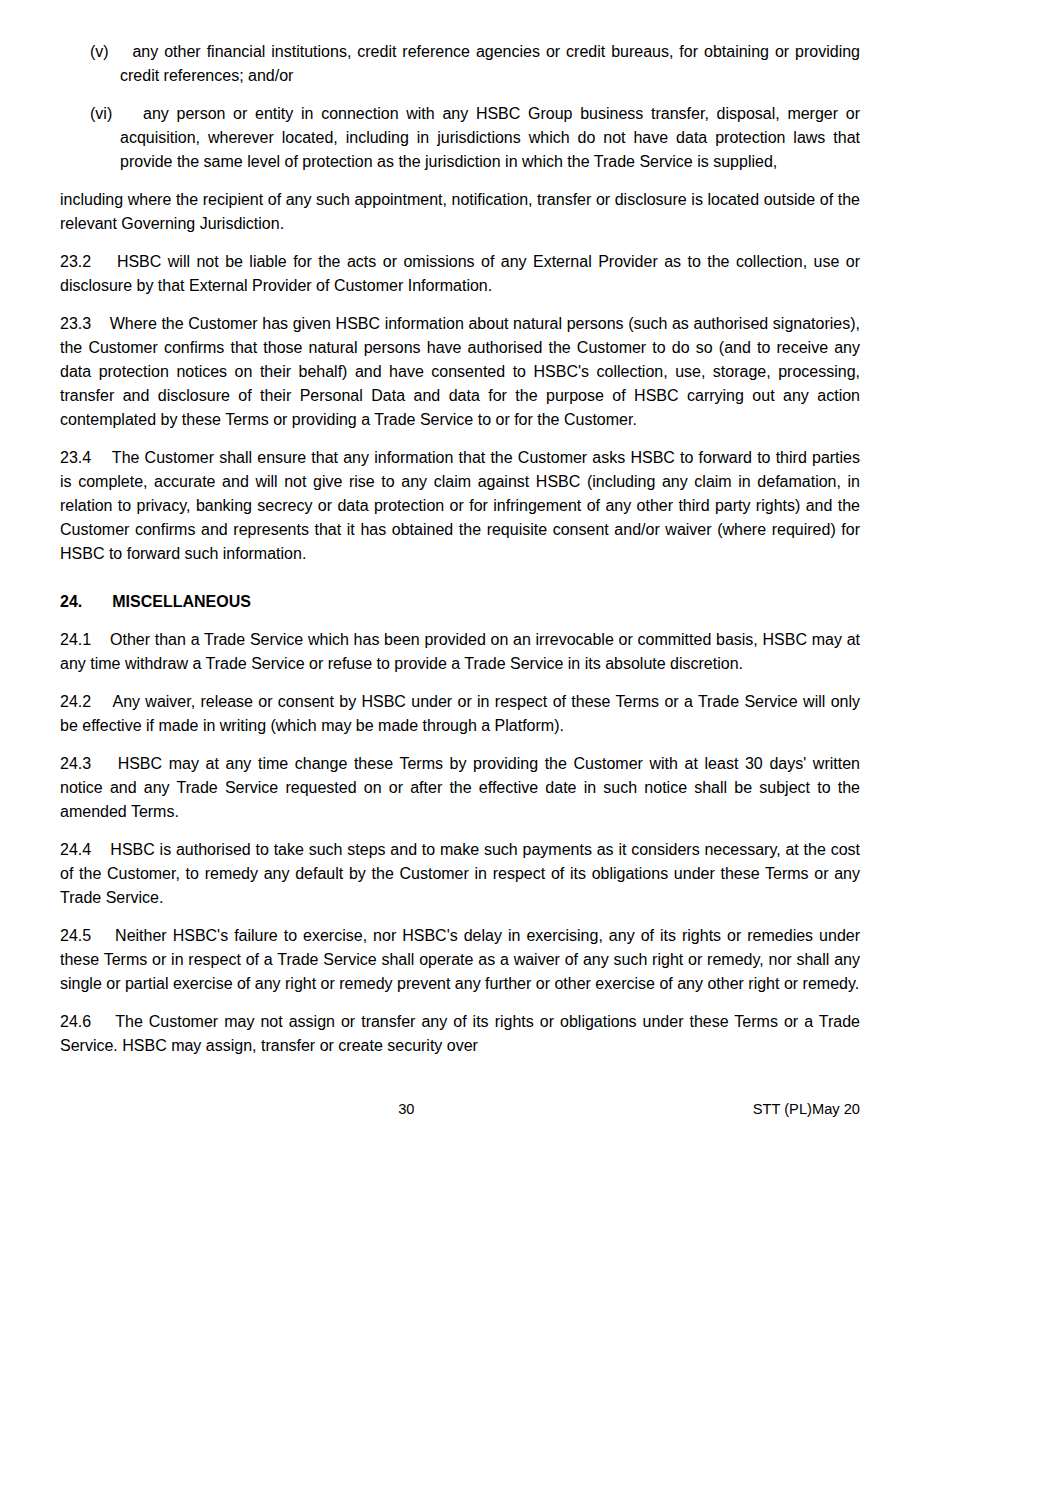(v) any other financial institutions, credit reference agencies or credit bureaus, for obtaining or providing credit references; and/or
(vi) any person or entity in connection with any HSBC Group business transfer, disposal, merger or acquisition, wherever located, including in jurisdictions which do not have data protection laws that provide the same level of protection as the jurisdiction in which the Trade Service is supplied,
including where the recipient of any such appointment, notification, transfer or disclosure is located outside of the relevant Governing Jurisdiction.
23.2 HSBC will not be liable for the acts or omissions of any External Provider as to the collection, use or disclosure by that External Provider of Customer Information.
23.3 Where the Customer has given HSBC information about natural persons (such as authorised signatories), the Customer confirms that those natural persons have authorised the Customer to do so (and to receive any data protection notices on their behalf) and have consented to HSBC's collection, use, storage, processing, transfer and disclosure of their Personal Data and data for the purpose of HSBC carrying out any action contemplated by these Terms or providing a Trade Service to or for the Customer.
23.4 The Customer shall ensure that any information that the Customer asks HSBC to forward to third parties is complete, accurate and will not give rise to any claim against HSBC (including any claim in defamation, in relation to privacy, banking secrecy or data protection or for infringement of any other third party rights) and the Customer confirms and represents that it has obtained the requisite consent and/or waiver (where required) for HSBC to forward such information.
24. MISCELLANEOUS
24.1 Other than a Trade Service which has been provided on an irrevocable or committed basis, HSBC may at any time withdraw a Trade Service or refuse to provide a Trade Service in its absolute discretion.
24.2 Any waiver, release or consent by HSBC under or in respect of these Terms or a Trade Service will only be effective if made in writing (which may be made through a Platform).
24.3 HSBC may at any time change these Terms by providing the Customer with at least 30 days' written notice and any Trade Service requested on or after the effective date in such notice shall be subject to the amended Terms.
24.4 HSBC is authorised to take such steps and to make such payments as it considers necessary, at the cost of the Customer, to remedy any default by the Customer in respect of its obligations under these Terms or any Trade Service.
24.5 Neither HSBC's failure to exercise, nor HSBC's delay in exercising, any of its rights or remedies under these Terms or in respect of a Trade Service shall operate as a waiver of any such right or remedy, nor shall any single or partial exercise of any right or remedy prevent any further or other exercise of any other right or remedy.
24.6 The Customer may not assign or transfer any of its rights or obligations under these Terms or a Trade Service. HSBC may assign, transfer or create security over
30
STT (PL)May 20